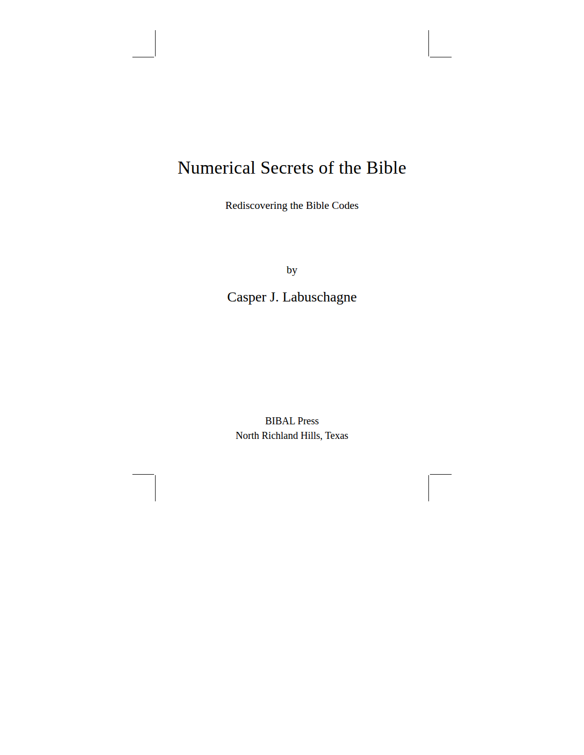Numerical Secrets of the Bible
Rediscovering the Bible Codes
by
Casper J. Labuschagne
BIBAL Press
North Richland Hills, Texas